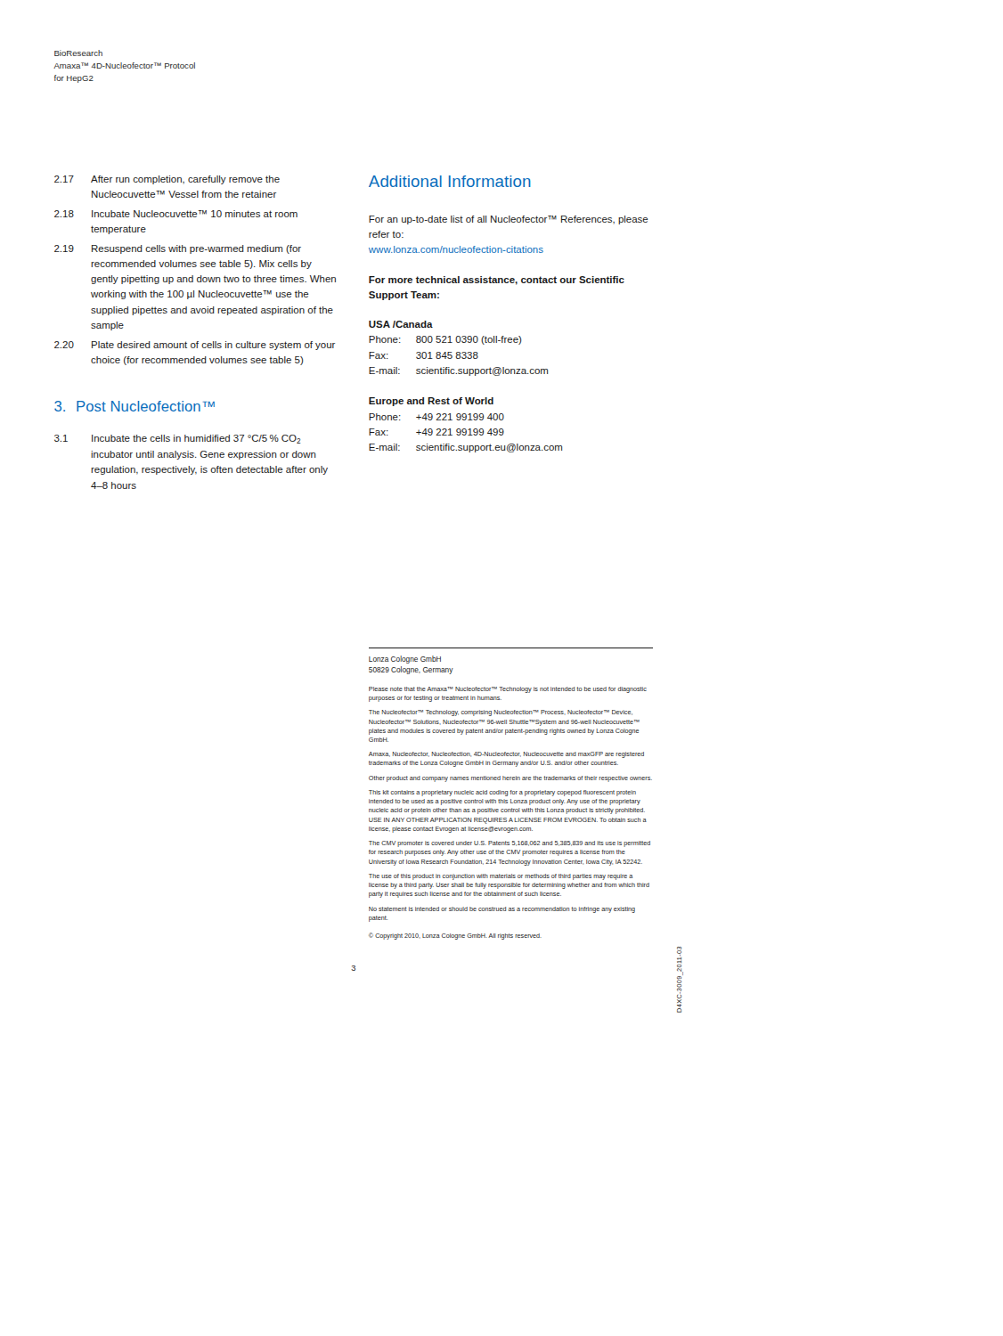BioResearch
Amaxa™ 4D-Nucleofector™ Protocol
for HepG2
2.17
After run completion, carefully remove the Nucleocuvette™ Vessel from the retainer
2.18
Incubate Nucleocuvette™ 10 minutes at room temperature
2.19
Resuspend cells with pre-warmed medium (for recommended volumes see table 5). Mix cells by gently pipetting up and down two to three times. When working with the 100 µl Nucleocuvette™ use the supplied pipettes and avoid repeated aspiration of the sample
2.20
Plate desired amount of cells in culture system of your choice (for recommended volumes see table 5)
3. Post Nucleofection™
3.1
Incubate the cells in humidified 37 °C/5 % CO2 incubator until analysis. Gene expression or down regulation, respectively, is often detectable after only 4–8 hours
Additional Information
For an up-to-date list of all Nucleofector™ References, please refer to:
www.lonza.com/nucleofection-citations
For more technical assistance, contact our Scientific Support Team:
USA /Canada
Phone:
800 521 0390 (toll-free)
Fax:
301 845 8338
E-mail:
scientific.support@lonza.com
Europe and Rest of World
Phone:
+49 221 99199 400
Fax:
+49 221 99199 499
E-mail:
scientific.support.eu@lonza.com
Lonza Cologne GmbH
50829 Cologne, Germany
Please note that the Amaxa™ Nucleofector™ Technology is not intended to be used for diagnostic purposes or for testing or treatment in humans.
The Nucleofector™ Technology, comprising Nucleofection™ Process, Nucleofector™ Device, Nucleofector™ Solutions, Nucleofector™ 96-well Shuttle™System and 96-well Nucleocuvette™ plates and modules is covered by patent and/or patent-pending rights owned by Lonza Cologne GmbH.
Amaxa, Nucleofector, Nucleofection, 4D-Nucleofector, Nucleocuvette and maxGFP are registered trademarks of the Lonza Cologne GmbH in Germany and/or U.S. and/or other countries.
Other product and company names mentioned herein are the trademarks of their respective owners.
This kit contains a proprietary nucleic acid coding for a proprietary copepod fluorescent protein intended to be used as a positive control with this Lonza product only. Any use of the proprietary nucleic acid or protein other than as a positive control with this Lonza product is strictly prohibited. USE IN ANY OTHER APPLICATION REQUIRES A LICENSE FROM EVROGEN. To obtain such a license, please contact Evrogen at license@evrogen.com.
The CMV promoter is covered under U.S. Patents 5,168,062 and 5,385,839 and its use is permitted for research purposes only. Any other use of the CMV promoter requires a license from the University of Iowa Research Foundation, 214 Technology Innovation Center, Iowa City, IA 52242.
The use of this product in conjunction with materials or methods of third parties may require a license by a third party. User shall be fully responsible for determining whether and from which third party it requires such license and for the obtainment of such license.
No statement is intended or should be construed as a recommendation to infringe any existing patent.
© Copyright 2010, Lonza Cologne GmbH. All rights reserved.
D4XC-3009_2011-03
3